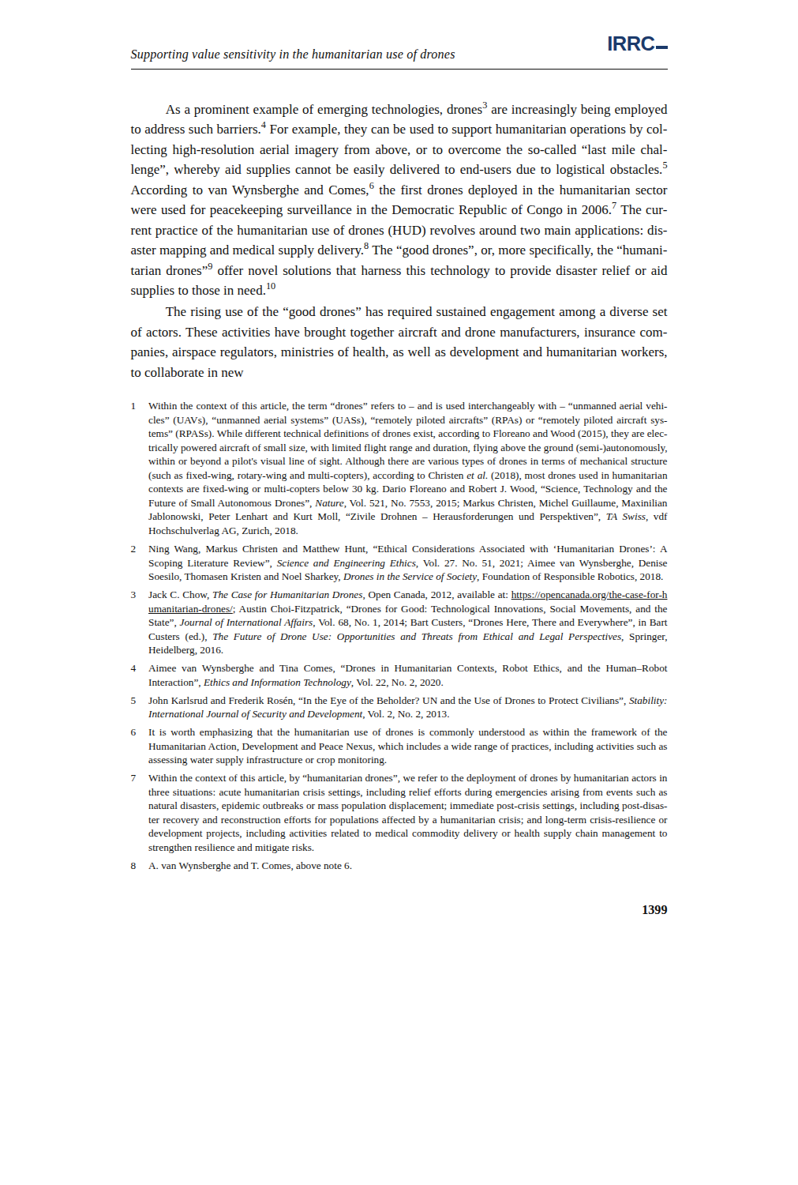Supporting value sensitivity in the humanitarian use of drones
IRRC
As a prominent example of emerging technologies, drones3 are increasingly being employed to address such barriers.4 For example, they can be used to support humanitarian operations by collecting high-resolution aerial imagery from above, or to overcome the so-called “last mile challenge”, whereby aid supplies cannot be easily delivered to end-users due to logistical obstacles.5 According to van Wynsberghe and Comes,6 the first drones deployed in the humanitarian sector were used for peacekeeping surveillance in the Democratic Republic of Congo in 2006.7 The current practice of the humanitarian use of drones (HUD) revolves around two main applications: disaster mapping and medical supply delivery.8 The “good drones”, or, more specifically, the “humanitarian drones”9 offer novel solutions that harness this technology to provide disaster relief or aid supplies to those in need.10
The rising use of the “good drones” has required sustained engagement among a diverse set of actors. These activities have brought together aircraft and drone manufacturers, insurance companies, airspace regulators, ministries of health, as well as development and humanitarian workers, to collaborate in new
Within the context of this article, the term “drones” refers to – and is used interchangeably with – “unmanned aerial vehicles” (UAVs), “unmanned aerial systems” (UASs), “remotely piloted aircrafts” (RPAs) or “remotely piloted aircraft systems” (RPASs). While different technical definitions of drones exist, according to Floreano and Wood (2015), they are electrically powered aircraft of small size, with limited flight range and duration, flying above the ground (semi-)autonomously, within or beyond a pilot's visual line of sight. Although there are various types of drones in terms of mechanical structure (such as fixed-wing, rotary-wing and multi-copters), according to Christen et al. (2018), most drones used in humanitarian contexts are fixed-wing or multi-copters below 30 kg. Dario Floreano and Robert J. Wood, “Science, Technology and the Future of Small Autonomous Drones”, Nature, Vol. 521, No. 7553, 2015; Markus Christen, Michel Guillaume, Maxinilian Jablonowski, Peter Lenhart and Kurt Moll, “Zivile Drohnen – Herausforderungen und Perspektiven”, TA Swiss, vdf Hochschulverlag AG, Zurich, 2018.
Ning Wang, Markus Christen and Matthew Hunt, “Ethical Considerations Associated with ‘Humanitarian Drones’: A Scoping Literature Review”, Science and Engineering Ethics, Vol. 27. No. 51, 2021; Aimee van Wynsberghe, Denise Soesilo, Thomasen Kristen and Noel Sharkey, Drones in the Service of Society, Foundation of Responsible Robotics, 2018.
Jack C. Chow, The Case for Humanitarian Drones, Open Canada, 2012, available at: https://opencanada.org/the-case-for-humanitarian-drones/; Austin Choi-Fitzpatrick, “Drones for Good: Technological Innovations, Social Movements, and the State”, Journal of International Affairs, Vol. 68, No. 1, 2014; Bart Custers, “Drones Here, There and Everywhere”, in Bart Custers (ed.), The Future of Drone Use: Opportunities and Threats from Ethical and Legal Perspectives, Springer, Heidelberg, 2016.
Aimee van Wynsberghe and Tina Comes, “Drones in Humanitarian Contexts, Robot Ethics, and the Human–Robot Interaction”, Ethics and Information Technology, Vol. 22, No. 2, 2020.
John Karlsrud and Frederik Rosén, “In the Eye of the Beholder? UN and the Use of Drones to Protect Civilians”, Stability: International Journal of Security and Development, Vol. 2, No. 2, 2013.
It is worth emphasizing that the humanitarian use of drones is commonly understood as within the framework of the Humanitarian Action, Development and Peace Nexus, which includes a wide range of practices, including activities such as assessing water supply infrastructure or crop monitoring.
Within the context of this article, by “humanitarian drones”, we refer to the deployment of drones by humanitarian actors in three situations: acute humanitarian crisis settings, including relief efforts during emergencies arising from events such as natural disasters, epidemic outbreaks or mass population displacement; immediate post-crisis settings, including post-disaster recovery and reconstruction efforts for populations affected by a humanitarian crisis; and long-term crisis-resilience or development projects, including activities related to medical commodity delivery or health supply chain management to strengthen resilience and mitigate risks.
A. van Wynsberghe and T. Comes, above note 6.
1399